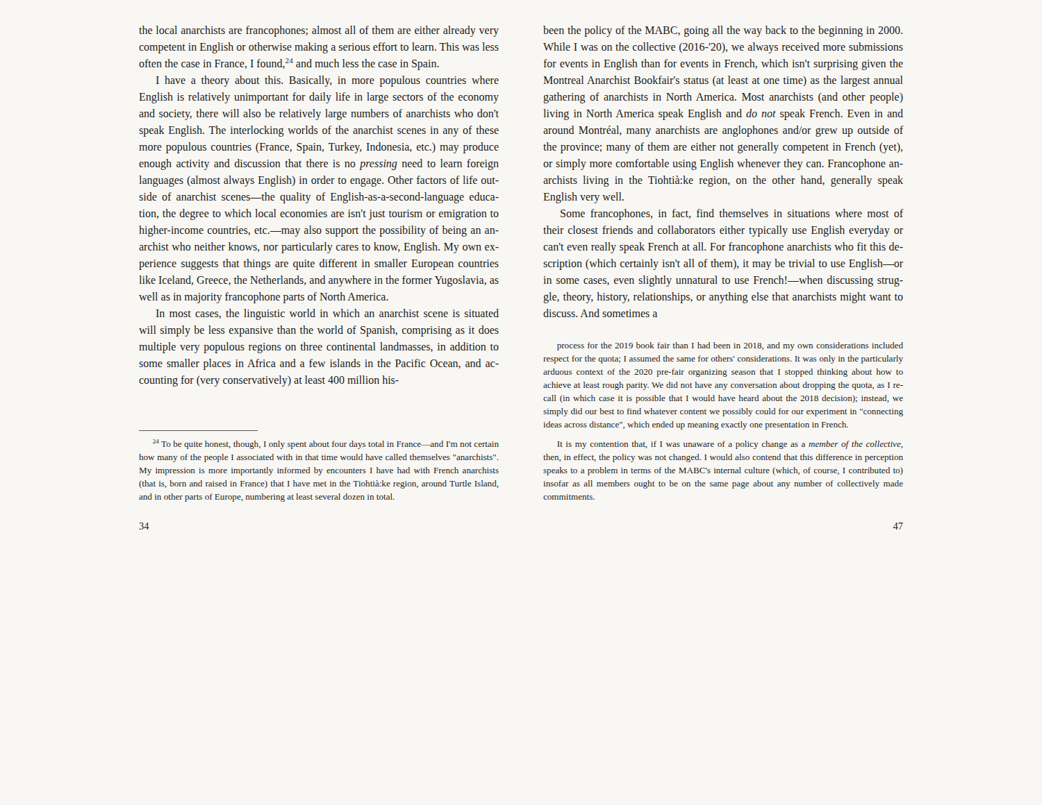the local anarchists are francophones; almost all of them are either already very competent in English or otherwise making a serious effort to learn. This was less often the case in France, I found,24 and much less the case in Spain.
I have a theory about this. Basically, in more populous countries where English is relatively unimportant for daily life in large sectors of the economy and society, there will also be relatively large numbers of anarchists who don't speak English. The interlocking worlds of the anarchist scenes in any of these more populous countries (France, Spain, Turkey, Indonesia, etc.) may produce enough activity and discussion that there is no pressing need to learn foreign languages (almost always English) in order to engage. Other factors of life outside of anarchist scenes—the quality of English-as-a-second-language education, the degree to which local economies are isn't just tourism or emigration to higher-income countries, etc.—may also support the possibility of being an anarchist who neither knows, nor particularly cares to know, English. My own experience suggests that things are quite different in smaller European countries like Iceland, Greece, the Netherlands, and anywhere in the former Yugoslavia, as well as in majority francophone parts of North America.
In most cases, the linguistic world in which an anarchist scene is situated will simply be less expansive than the world of Spanish, comprising as it does multiple very populous regions on three continental landmasses, in addition to some smaller places in Africa and a few islands in the Pacific Ocean, and accounting for (very conservatively) at least 400 million his-
24 To be quite honest, though, I only spent about four days total in France—and I'm not certain how many of the people I associated with in that time would have called themselves "anarchists". My impression is more importantly informed by encounters I have had with French anarchists (that is, born and raised in France) that I have met in the Tiohtià:ke region, around Turtle Island, and in other parts of Europe, numbering at least several dozen in total.
34
been the policy of the MABC, going all the way back to the beginning in 2000. While I was on the collective (2016-'20), we always received more submissions for events in English than for events in French, which isn't surprising given the Montreal Anarchist Bookfair's status (at least at one time) as the largest annual gathering of anarchists in North America. Most anarchists (and other people) living in North America speak English and do not speak French. Even in and around Montréal, many anarchists are anglophones and/or grew up outside of the province; many of them are either not generally competent in French (yet), or simply more comfortable using English whenever they can. Francophone anarchists living in the Tiohtià:ke region, on the other hand, generally speak English very well.
Some francophones, in fact, find themselves in situations where most of their closest friends and collaborators either typically use English everyday or can't even really speak French at all. For francophone anarchists who fit this description (which certainly isn't all of them), it may be trivial to use English—or in some cases, even slightly unnatural to use French!—when discussing struggle, theory, history, relationships, or anything else that anarchists might want to discuss. And sometimes a
process for the 2019 book fair than I had been in 2018, and my own considerations included respect for the quota; I assumed the same for others' considerations. It was only in the particularly arduous context of the 2020 pre-fair organizing season that I stopped thinking about how to achieve at least rough parity. We did not have any conversation about dropping the quota, as I recall (in which case it is possible that I would have heard about the 2018 decision); instead, we simply did our best to find whatever content we possibly could for our experiment in "connecting ideas across distance", which ended up meaning exactly one presentation in French.
It is my contention that, if I was unaware of a policy change as a member of the collective, then, in effect, the policy was not changed. I would also contend that this difference in perception speaks to a problem in terms of the MABC's internal culture (which, of course, I contributed to) insofar as all members ought to be on the same page about any number of collectively made commitments.
47